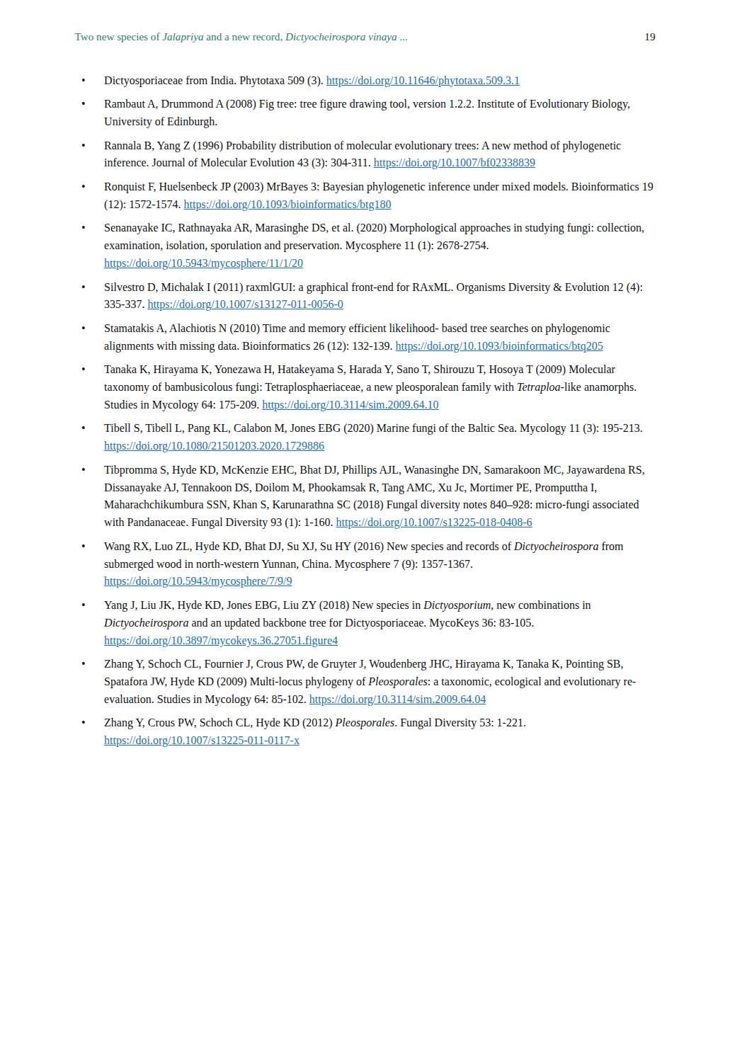Two new species of Jalapriya and a new record, Dictyocheirospora vinaya ... 19
Dictyosporiaceae from India. Phytotaxa 509 (3). https://doi.org/10.11646/phytotaxa.509.3.1
Rambaut A, Drummond A (2008) Fig tree: tree figure drawing tool, version 1.2.2. Institute of Evolutionary Biology, University of Edinburgh.
Rannala B, Yang Z (1996) Probability distribution of molecular evolutionary trees: A new method of phylogenetic inference. Journal of Molecular Evolution 43 (3): 304-311. https://doi.org/10.1007/bf02338839
Ronquist F, Huelsenbeck JP (2003) MrBayes 3: Bayesian phylogenetic inference under mixed models. Bioinformatics 19 (12): 1572-1574. https://doi.org/10.1093/bioinformatics/btg180
Senanayake IC, Rathnayaka AR, Marasinghe DS, et al. (2020) Morphological approaches in studying fungi: collection, examination, isolation, sporulation and preservation. Mycosphere 11 (1): 2678-2754. https://doi.org/10.5943/mycosphere/11/1/20
Silvestro D, Michalak I (2011) raxmlGUI: a graphical front-end for RAxML. Organisms Diversity & Evolution 12 (4): 335-337. https://doi.org/10.1007/s13127-011-0056-0
Stamatakis A, Alachiotis N (2010) Time and memory efficient likelihood- based tree searches on phylogenomic alignments with missing data. Bioinformatics 26 (12): 132-139. https://doi.org/10.1093/bioinformatics/btq205
Tanaka K, Hirayama K, Yonezawa H, Hatakeyama S, Harada Y, Sano T, Shirouzu T, Hosoya T (2009) Molecular taxonomy of bambusicolous fungi: Tetraplosphaeriaceae, a new pleosporalean family with Tetraploa-like anamorphs. Studies in Mycology 64: 175-209. https://doi.org/10.3114/sim.2009.64.10
Tibell S, Tibell L, Pang KL, Calabon M, Jones EBG (2020) Marine fungi of the Baltic Sea. Mycology 11 (3): 195-213. https://doi.org/10.1080/21501203.2020.1729886
Tibpromma S, Hyde KD, McKenzie EHC, Bhat DJ, Phillips AJL, Wanasinghe DN, Samarakoon MC, Jayawardena RS, Dissanayake AJ, Tennakoon DS, Doilom M, Phookamsak R, Tang AMC, Xu Jc, Mortimer PE, Promputtha I, Maharachchikumbura SSN, Khan S, Karunarathna SC (2018) Fungal diversity notes 840–928: micro-fungi associated with Pandanaceae. Fungal Diversity 93 (1): 1-160. https://doi.org/10.1007/s13225-018-0408-6
Wang RX, Luo ZL, Hyde KD, Bhat DJ, Su XJ, Su HY (2016) New species and records of Dictyocheirospora from submerged wood in north-western Yunnan, China. Mycosphere 7 (9): 1357-1367. https://doi.org/10.5943/mycosphere/7/9/9
Yang J, Liu JK, Hyde KD, Jones EBG, Liu ZY (2018) New species in Dictyosporium, new combinations in Dictyocheirospora and an updated backbone tree for Dictyosporiaceae. MycoKeys 36: 83-105. https://doi.org/10.3897/mycokeys.36.27051.figure4
Zhang Y, Schoch CL, Fournier J, Crous PW, de Gruyter J, Woudenberg JHC, Hirayama K, Tanaka K, Pointing SB, Spatafora JW, Hyde KD (2009) Multi-locus phylogeny of Pleosporales: a taxonomic, ecological and evolutionary re-evaluation. Studies in Mycology 64: 85-102. https://doi.org/10.3114/sim.2009.64.04
Zhang Y, Crous PW, Schoch CL, Hyde KD (2012) Pleosporales. Fungal Diversity 53: 1-221. https://doi.org/10.1007/s13225-011-0117-x